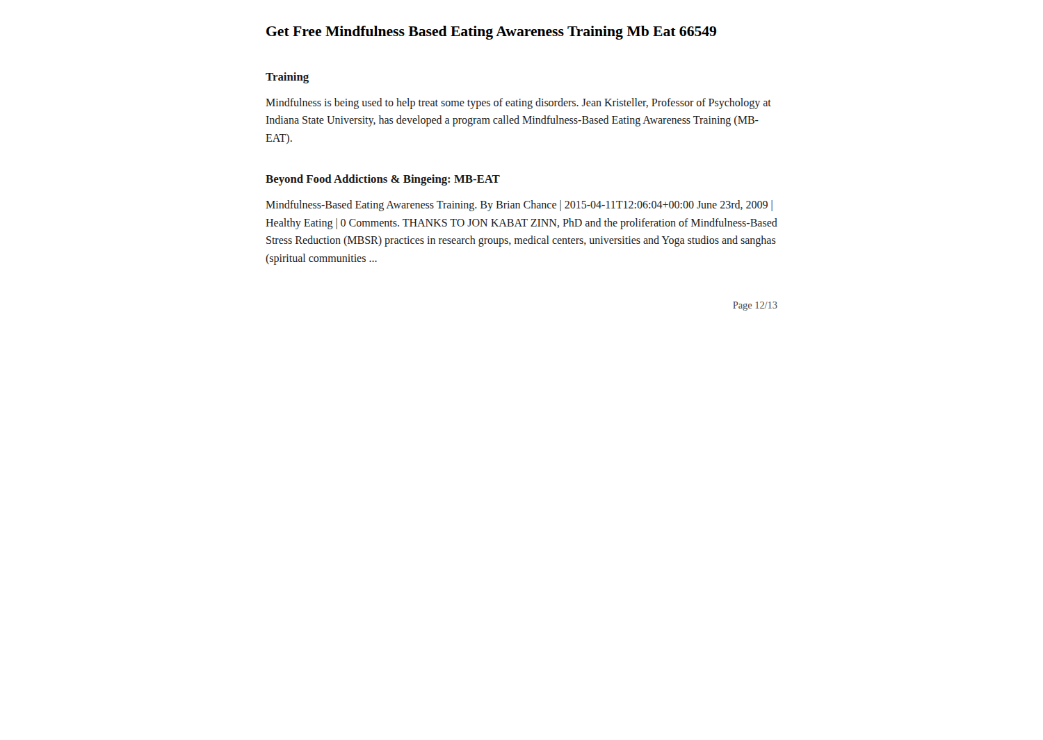Get Free Mindfulness Based Eating Awareness Training Mb Eat 66549
Training
Mindfulness is being used to help treat some types of eating disorders. Jean Kristeller, Professor of Psychology at Indiana State University, has developed a program called Mindfulness-Based Eating Awareness Training (MB-EAT).
Beyond Food Addictions & Bingeing: MB-EAT
Mindfulness-Based Eating Awareness Training. By Brian Chance | 2015-04-11T12:06:04+00:00 June 23rd, 2009 | Healthy Eating | 0 Comments. THANKS TO JON KABAT ZINN, PhD and the proliferation of Mindfulness-Based Stress Reduction (MBSR) practices in research groups, medical centers, universities and Yoga studios and sanghas (spiritual communities ...
Page 12/13